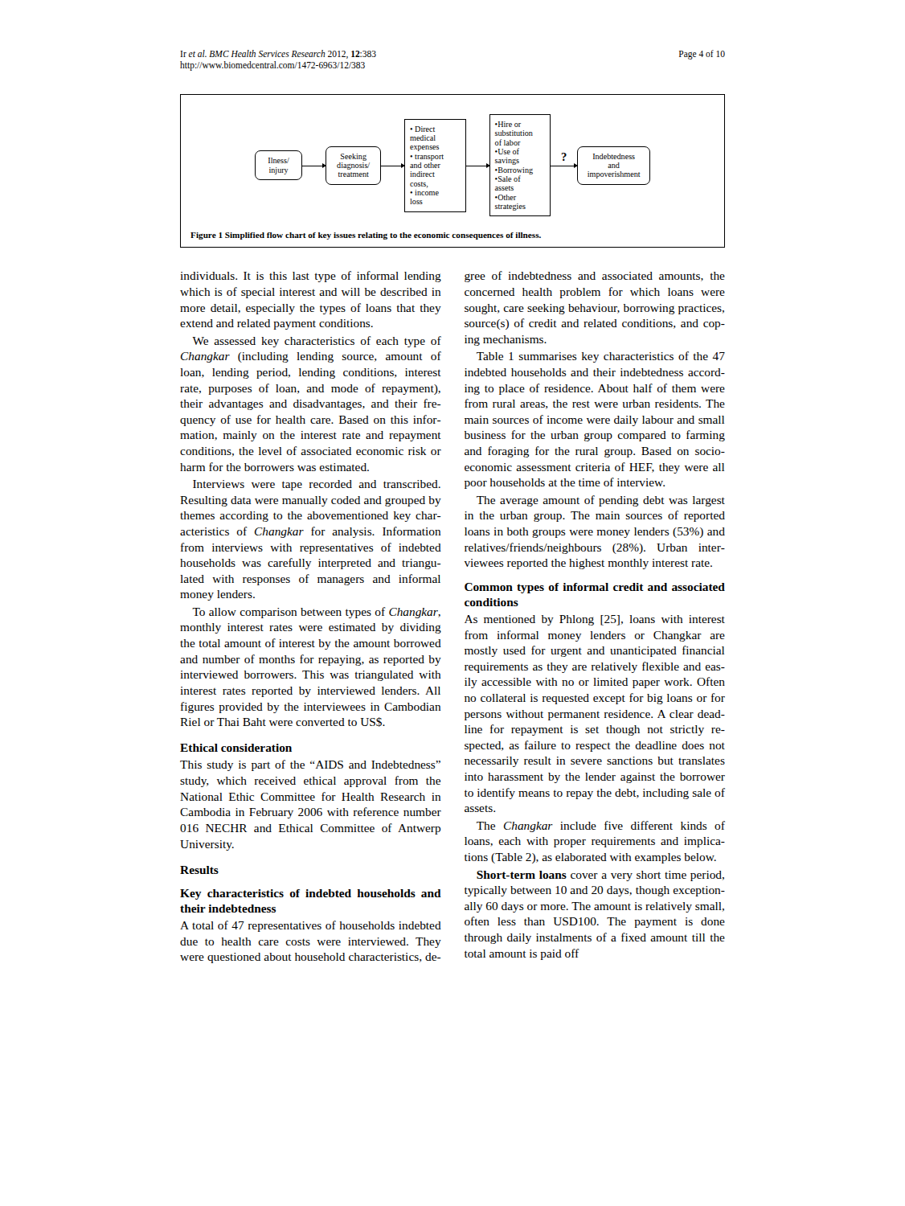Ir et al. BMC Health Services Research 2012, 12:383
http://www.biomedcentral.com/1472-6963/12/383
Page 4 of 10
Ilness/
injury
Seeking
diagnosis/
treatment
• Direct
medical
expenses
• transport
and other
indirect
costs,
• income
loss
•Hire or
substitution
of labor
•Use of
savings
•Borrowing
•Sale of
assets
•Other
strategies
?
Indebtedness
and
impoverishment
Figure 1 Simplified flow chart of key issues relating to the economic consequences of illness.
individuals. It is this last type of informal lending which is of special interest and will be described in more detail, especially the types of loans that they extend and related payment conditions.
We assessed key characteristics of each type of Changkar (including lending source, amount of loan, lending period, lending conditions, interest rate, purposes of loan, and mode of repayment), their advantages and disadvantages, and their frequency of use for health care. Based on this information, mainly on the interest rate and repayment conditions, the level of associated economic risk or harm for the borrowers was estimated.
Interviews were tape recorded and transcribed. Resulting data were manually coded and grouped by themes according to the abovementioned key characteristics of Changkar for analysis. Information from interviews with representatives of indebted households was carefully interpreted and triangulated with responses of managers and informal money lenders.
To allow comparison between types of Changkar, monthly interest rates were estimated by dividing the total amount of interest by the amount borrowed and number of months for repaying, as reported by interviewed borrowers. This was triangulated with interest rates reported by interviewed lenders. All figures provided by the interviewees in Cambodian Riel or Thai Baht were converted to US$.
Ethical consideration
This study is part of the “AIDS and Indebtedness” study, which received ethical approval from the National Ethic Committee for Health Research in Cambodia in February 2006 with reference number 016 NECHR and Ethical Committee of Antwerp University.
Results
Key characteristics of indebted households and their indebtedness
A total of 47 representatives of households indebted due to health care costs were interviewed. They were questioned about household characteristics, degree of indebtedness and associated amounts, the concerned health problem for which loans were sought, care seeking behaviour, borrowing practices, source(s) of credit and related conditions, and coping mechanisms.
Table 1 summarises key characteristics of the 47 indebted households and their indebtedness according to place of residence. About half of them were from rural areas, the rest were urban residents. The main sources of income were daily labour and small business for the urban group compared to farming and foraging for the rural group. Based on socio-economic assessment criteria of HEF, they were all poor households at the time of interview.
The average amount of pending debt was largest in the urban group. The main sources of reported loans in both groups were money lenders (53%) and relatives/friends/neighbours (28%). Urban interviewees reported the highest monthly interest rate.
Common types of informal credit and associated conditions
As mentioned by Phlong [25], loans with interest from informal money lenders or Changkar are mostly used for urgent and unanticipated financial requirements as they are relatively flexible and easily accessible with no or limited paper work. Often no collateral is requested except for big loans or for persons without permanent residence. A clear deadline for repayment is set though not strictly respected, as failure to respect the deadline does not necessarily result in severe sanctions but translates into harassment by the lender against the borrower to identify means to repay the debt, including sale of assets.
The Changkar include five different kinds of loans, each with proper requirements and implications (Table 2), as elaborated with examples below.
Short-term loans cover a very short time period, typically between 10 and 20 days, though exceptionally 60 days or more. The amount is relatively small, often less than USD100. The payment is done through daily instalments of a fixed amount till the total amount is paid off